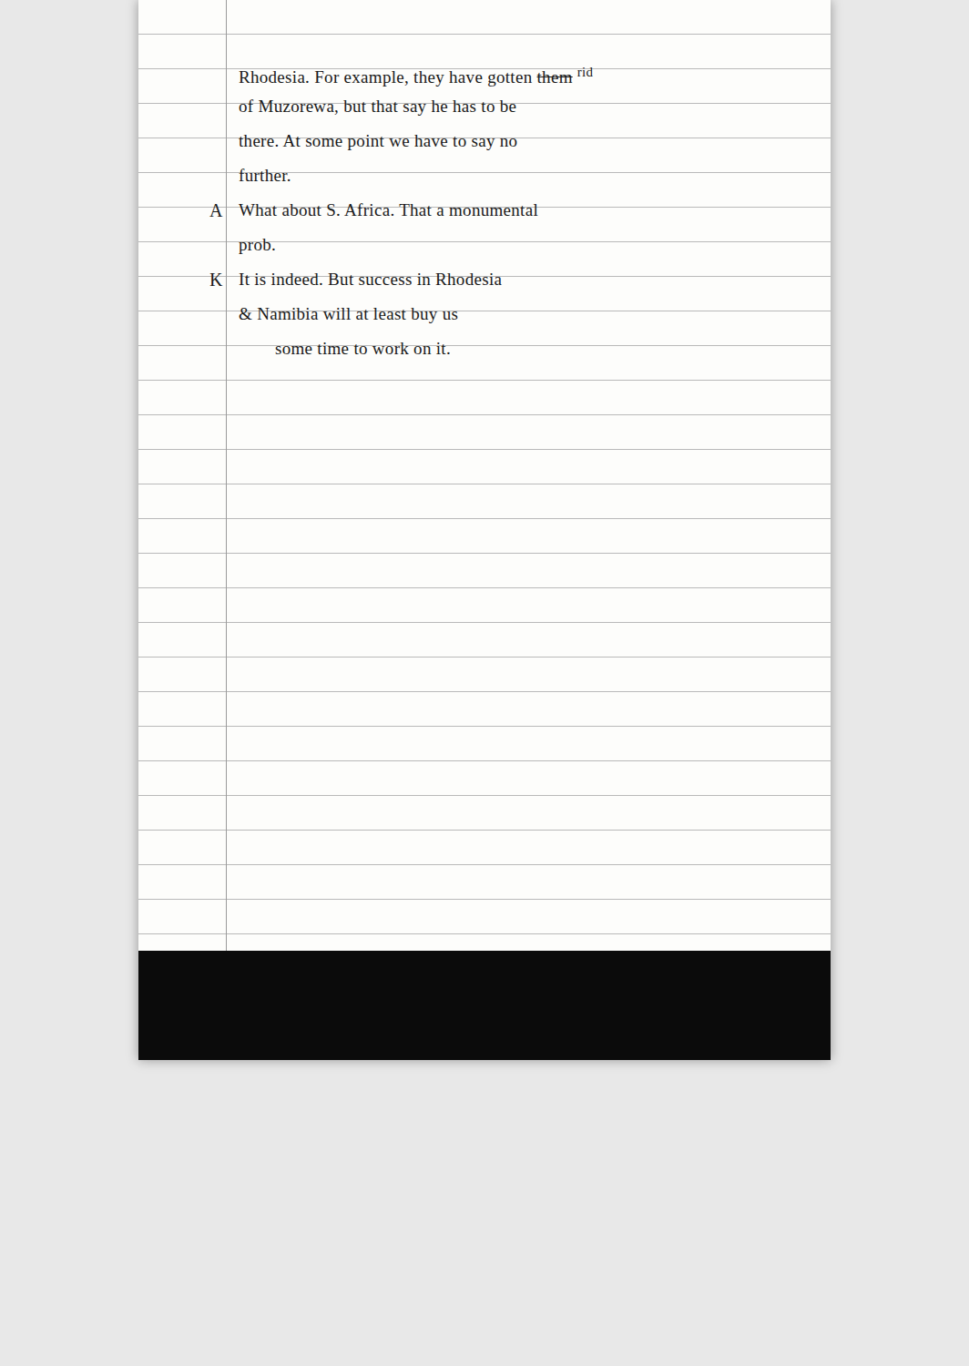Rhodesia. For example, they have gotten them rid
of Muzorewa, but that say he has to be
there. At some point we have to say no
further.
A What about S. Africa. That a monumental
prob.
K It is indeed. But success in Rhodesia
& Namibia will at least buy us
some time to work on it.